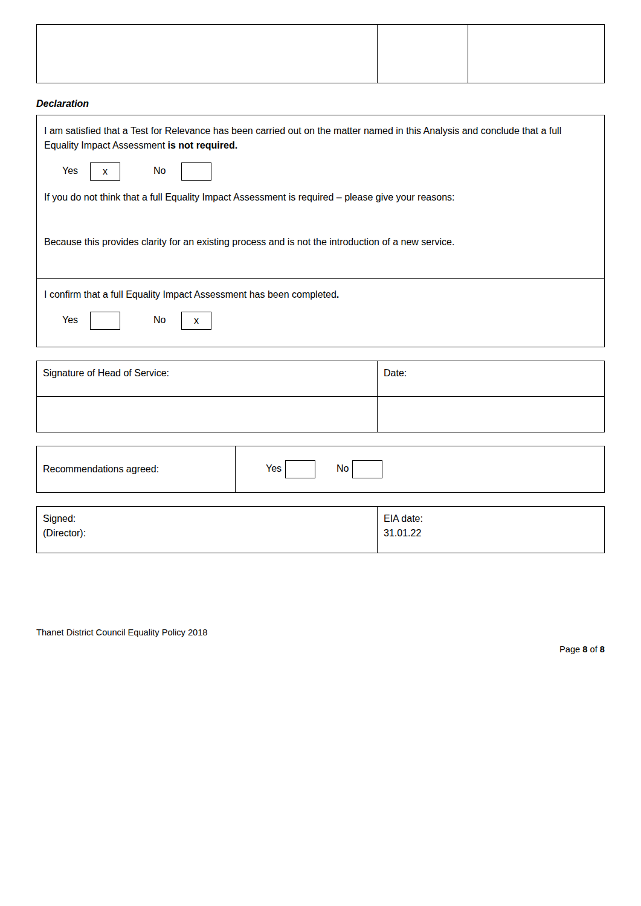Declaration
| I am satisfied that a Test for Relevance has been carried out on the matter named in this Analysis and conclude that a full Equality Impact Assessment is not required. Yes x No If you do not think that a full Equality Impact Assessment is required – please give your reasons: Because this provides clarity for an existing process and is not the introduction of a new service. |
| I confirm that a full Equality Impact Assessment has been completed . Yes No x |
| Signature of Head of Service: | Date: |
| Recommendations agreed: | Yes No |
| Signed: (Director): | EIA date: 31.01.22 |
Thanet District Council Equality Policy 2018
Page 8 of 8